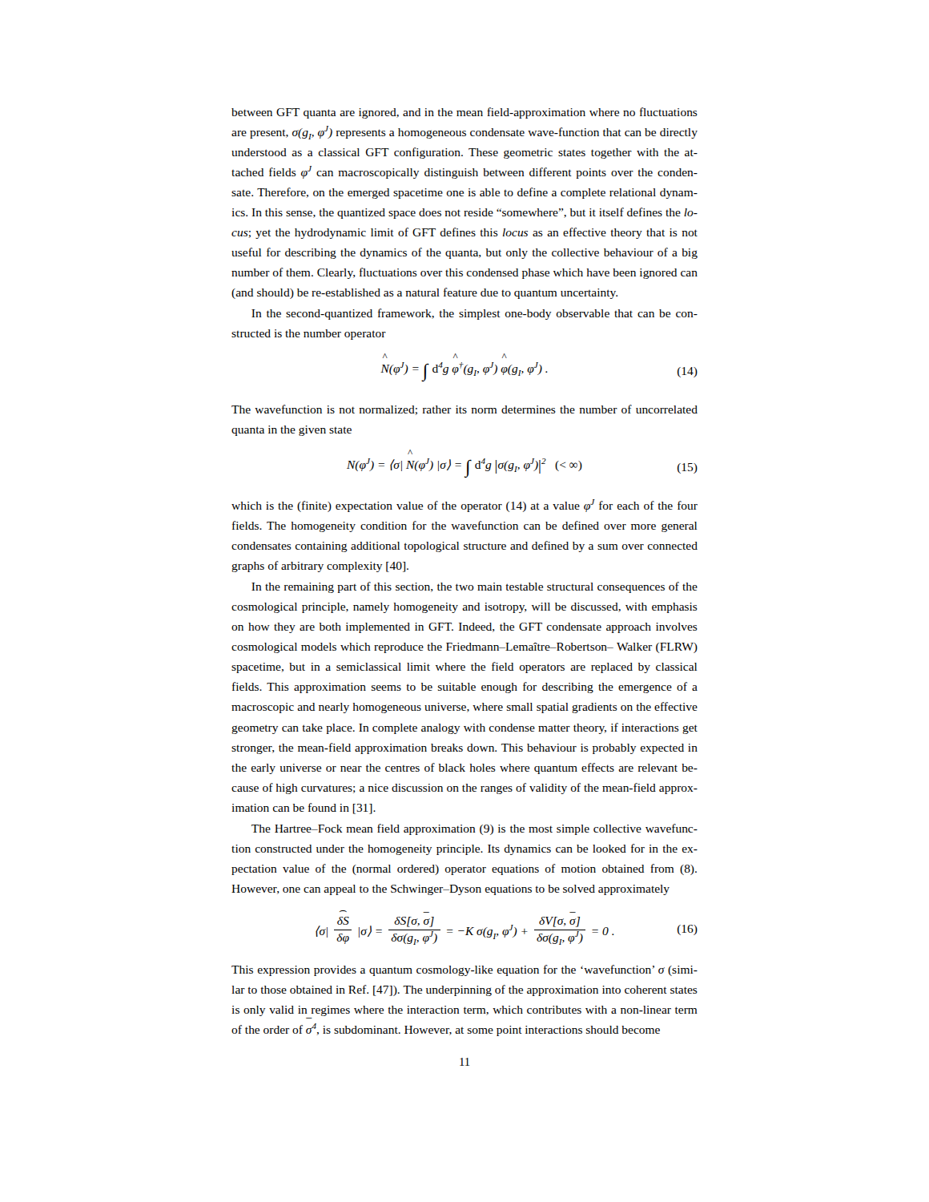between GFT quanta are ignored, and in the mean field-approximation where no fluctuations are present, σ(gI, φJ) represents a homogeneous condensate wave-function that can be directly understood as a classical GFT configuration. These geometric states together with the attached fields φJ can macroscopically distinguish between different points over the condensate. Therefore, on the emerged spacetime one is able to define a complete relational dynamics. In this sense, the quantized space does not reside “somewhere”, but it itself defines the locus; yet the hydrodynamic limit of GFT defines this locus as an effective theory that is not useful for describing the dynamics of the quanta, but only the collective behaviour of a big number of them. Clearly, fluctuations over this condensed phase which have been ignored can (and should) be re-established as a natural feature due to quantum uncertainty.
In the second-quantized framework, the simplest one-body observable that can be constructed is the number operator
^N(φJ) = ∫ d4g ^φ†(gI, φJ) ^φ(gI, φJ) . (14)
The wavefunction is not normalized; rather its norm determines the number of uncorrelated quanta in the given state
N(φJ) = ⟨σ| ^N(φJ) |σ⟩ = ∫ d4g |σ(gI, φJ)|2 (< ∞) (15)
which is the (finite) expectation value of the operator (14) at a value φJ for each of the four fields. The homogeneity condition for the wavefunction can be defined over more general condensates containing additional topological structure and defined by a sum over connected graphs of arbitrary complexity [40].
In the remaining part of this section, the two main testable structural consequences of the cosmological principle, namely homogeneity and isotropy, will be discussed, with emphasis on how they are both implemented in GFT. Indeed, the GFT condensate approach involves cosmological models which reproduce the Friedmann–Lemaître–Robertson– Walker (FLRW) spacetime, but in a semiclassical limit where the field operators are replaced by classical fields. This approximation seems to be suitable enough for describing the emergence of a macroscopic and nearly homogeneous universe, where small spatial gradients on the effective geometry can take place. In complete analogy with condense matter theory, if interactions get stronger, the mean-field approximation breaks down. This behaviour is probably expected in the early universe or near the centres of black holes where quantum effects are relevant because of high curvatures; a nice discussion on the ranges of validity of the mean-field approximation can be found in [31].
The Hartree–Fock mean field approximation (9) is the most simple collective wavefunction constructed under the homogeneity principle. Its dynamics can be looked for in the expectation value of the (normal ordered) operator equations of motion obtained from (8). However, one can appeal to the Schwinger–Dyson equations to be solved approximately
⟨σ| ⌢δS δ–φ |σ⟩ = δS[σ, –σ] δ–σ(gI, φJ) = −K σ(gI, φJ) + δV[σ, –σ] δ–σ(gI, φJ) = 0 . (16)
This expression provides a quantum cosmology-like equation for the ‘wavefunction’ σ (similar to those obtained in Ref. [47]). The underpinning of the approximation into coherent states is only valid in regimes where the interaction term, which contributes with a non-linear term of the order of –σ4, is subdominant. However, at some point interactions should become
11